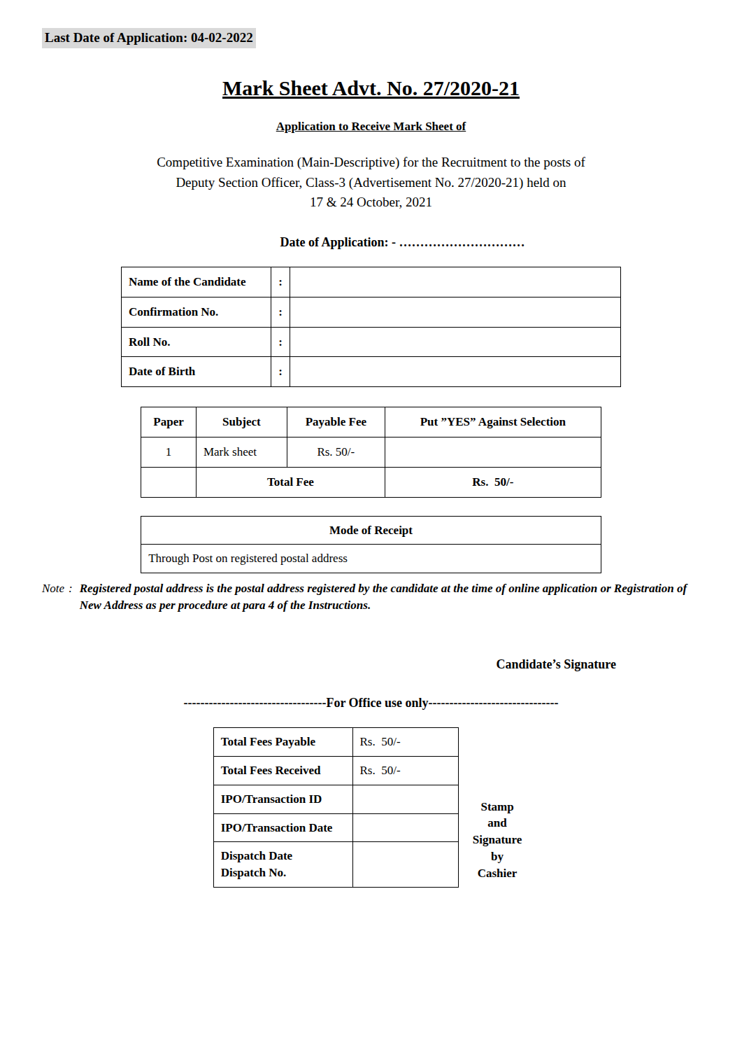Last Date of Application: 04-02-2022
Mark Sheet Advt. No. 27/2020-21
Application to Receive Mark Sheet of
Competitive Examination (Main-Descriptive) for the Recruitment to the posts of
Deputy Section Officer, Class-3 (Advertisement No. 27/2020-21) held on
17 & 24 October, 2021
Date of Application: - …………………………
| Name of the Candidate | : | |
| Confirmation No. | : | |
| Roll No. | : | |
| Date of Birth | : | |
| Paper | Subject | Payable Fee | Put ”YES” Against Selection |
| --- | --- | --- | --- |
| 1 | Mark sheet | Rs. 50/- | |
| | Total Fee | Rs. 50/- |
| Mode of Receipt |
| --- |
| Through Post on registered postal address |
Note : Registered postal address is the postal address registered by the candidate at the time of online application or Registration of New Address as per procedure at para 4 of the Instructions.
Candidate’s Signature
----------------------------------For Office use only-------------------------------
| Total Fees Payable | Rs. 50/- | Stamp and Signature by Cashier |
| Total Fees Received | Rs. 50/- |
| IPO/Transaction ID | |
| IPO/Transaction Date | |
| Dispatch Date Dispatch No. | |